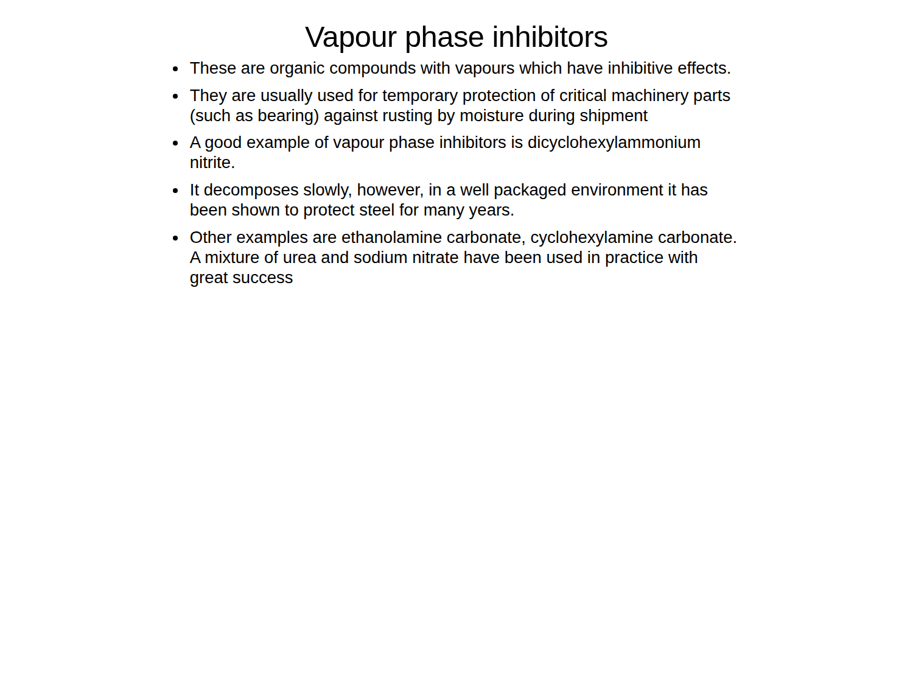Vapour phase inhibitors
These are organic compounds with vapours which have inhibitive effects.
They are usually used for temporary protection of critical machinery parts (such as bearing) against rusting by moisture during shipment
A good example of vapour phase inhibitors is dicyclohexylammonium nitrite.
It decomposes slowly, however, in a well packaged environment it has been shown to protect steel for many years.
Other examples are ethanolamine carbonate, cyclohexylamine carbonate. A mixture of urea and sodium nitrate have been used in practice with great success